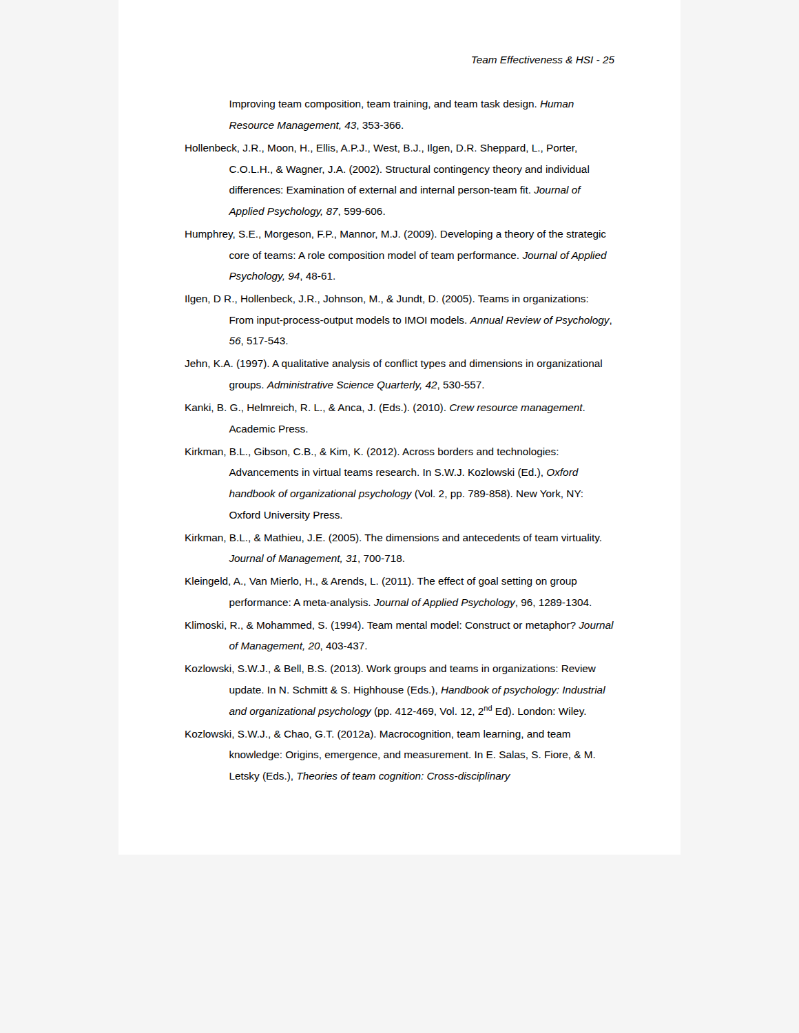Team Effectiveness & HSI - 25
Improving team composition, team training, and team task design. Human Resource Management, 43, 353-366.
Hollenbeck, J.R., Moon, H., Ellis, A.P.J., West, B.J., Ilgen, D.R. Sheppard, L., Porter, C.O.L.H., & Wagner, J.A. (2002). Structural contingency theory and individual differences: Examination of external and internal person-team fit. Journal of Applied Psychology, 87, 599-606.
Humphrey, S.E., Morgeson, F.P., Mannor, M.J. (2009). Developing a theory of the strategic core of teams: A role composition model of team performance. Journal of Applied Psychology, 94, 48-61.
Ilgen, D R., Hollenbeck, J.R., Johnson, M., & Jundt, D. (2005). Teams in organizations: From input-process-output models to IMOI models. Annual Review of Psychology, 56, 517-543.
Jehn, K.A. (1997). A qualitative analysis of conflict types and dimensions in organizational groups. Administrative Science Quarterly, 42, 530-557.
Kanki, B. G., Helmreich, R. L., & Anca, J. (Eds.). (2010). Crew resource management. Academic Press.
Kirkman, B.L., Gibson, C.B., & Kim, K. (2012). Across borders and technologies: Advancements in virtual teams research. In S.W.J. Kozlowski (Ed.), Oxford handbook of organizational psychology (Vol. 2, pp. 789-858). New York, NY: Oxford University Press.
Kirkman, B.L., & Mathieu, J.E. (2005). The dimensions and antecedents of team virtuality. Journal of Management, 31, 700-718.
Kleingeld, A., Van Mierlo, H., & Arends, L. (2011). The effect of goal setting on group performance: A meta-analysis. Journal of Applied Psychology, 96, 1289-1304.
Klimoski, R., & Mohammed, S. (1994). Team mental model: Construct or metaphor? Journal of Management, 20, 403-437.
Kozlowski, S.W.J., & Bell, B.S. (2013). Work groups and teams in organizations: Review update. In N. Schmitt & S. Highhouse (Eds.), Handbook of psychology: Industrial and organizational psychology (pp. 412-469, Vol. 12, 2nd Ed). London: Wiley.
Kozlowski, S.W.J., & Chao, G.T. (2012a). Macrocognition, team learning, and team knowledge: Origins, emergence, and measurement. In E. Salas, S. Fiore, & M. Letsky (Eds.), Theories of team cognition: Cross-disciplinary